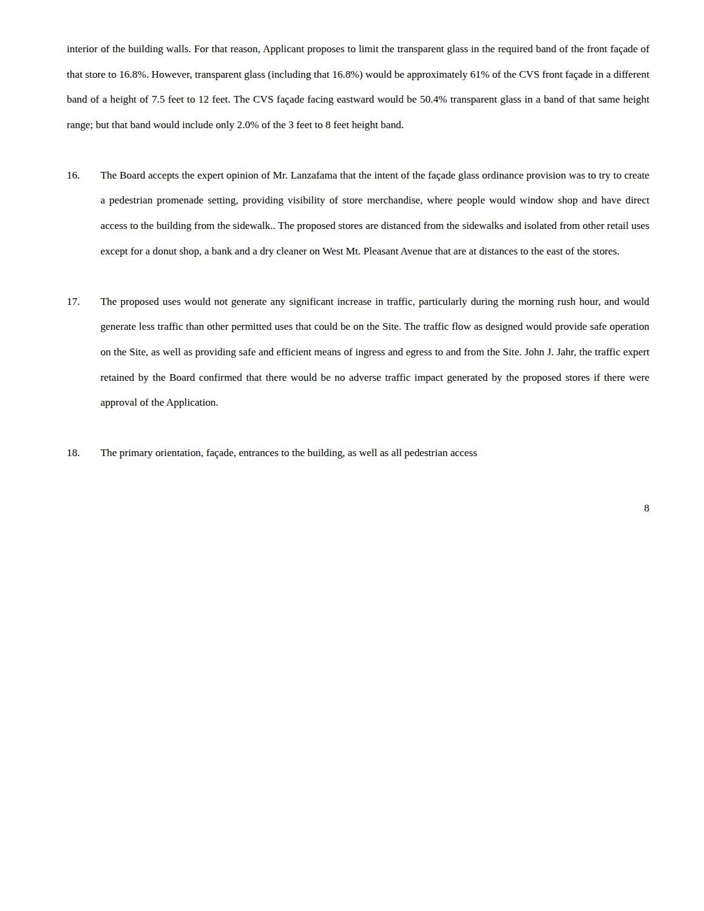interior of the building walls. For that reason, Applicant proposes to limit the transparent glass in the required band of the front façade of that store to 16.8%. However, transparent glass (including that 16.8%) would be approximately 61% of the CVS front façade in a different band of a height of 7.5 feet to 12 feet. The CVS façade facing eastward would be 50.4% transparent glass in a band of that same height range; but that band would include only 2.0% of the 3 feet to 8 feet height band.
16. The Board accepts the expert opinion of Mr. Lanzafama that the intent of the façade glass ordinance provision was to try to create a pedestrian promenade setting, providing visibility of store merchandise, where people would window shop and have direct access to the building from the sidewalk.. The proposed stores are distanced from the sidewalks and isolated from other retail uses except for a donut shop, a bank and a dry cleaner on West Mt. Pleasant Avenue that are at distances to the east of the stores.
17. The proposed uses would not generate any significant increase in traffic, particularly during the morning rush hour, and would generate less traffic than other permitted uses that could be on the Site. The traffic flow as designed would provide safe operation on the Site, as well as providing safe and efficient means of ingress and egress to and from the Site. John J. Jahr, the traffic expert retained by the Board confirmed that there would be no adverse traffic impact generated by the proposed stores if there were approval of the Application.
18. The primary orientation, façade, entrances to the building, as well as all pedestrian access
8